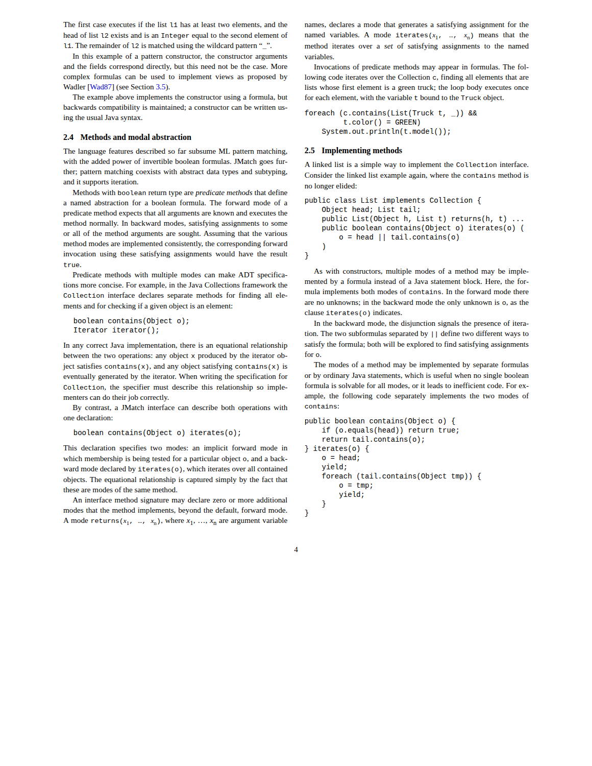The first case executes if the list l1 has at least two elements, and the head of list l2 exists and is an Integer equal to the second element of l1. The remainder of l2 is matched using the wildcard pattern “_”.
In this example of a pattern constructor, the constructor arguments and the fields correspond directly, but this need not be the case. More complex formulas can be used to implement views as proposed by Wadler [Wad87] (see Section 3.5).
The example above implements the constructor using a formula, but backwards compatibility is maintained; a constructor can be written using the usual Java syntax.
2.4 Methods and modal abstraction
The language features described so far subsume ML pattern matching, with the added power of invertible boolean formulas. JMatch goes further; pattern matching coexists with abstract data types and subtyping, and it supports iteration.
Methods with boolean return type are predicate methods that define a named abstraction for a boolean formula. The forward mode of a predicate method expects that all arguments are known and executes the method normally. In backward modes, satisfying assignments to some or all of the method arguments are sought. Assuming that the various method modes are implemented consistently, the corresponding forward invocation using these satisfying assignments would have the result true.
Predicate methods with multiple modes can make ADT specifications more concise. For example, in the Java Collections framework the Collection interface declares separate methods for finding all elements and for checking if a given object is an element:
boolean contains(Object o);
Iterator iterator();
In any correct Java implementation, there is an equational relationship between the two operations: any object x produced by the iterator object satisfies contains(x), and any object satisfying contains(x) is eventually generated by the iterator. When writing the specification for Collection, the specifier must describe this relationship so implementers can do their job correctly.
By contrast, a JMatch interface can describe both operations with one declaration:
boolean contains(Object o) iterates(o);
This declaration specifies two modes: an implicit forward mode in which membership is being tested for a particular object o, and a backward mode declared by iterates(o), which iterates over all contained objects. The equational relationship is captured simply by the fact that these are modes of the same method.
An interface method signature may declare zero or more additional modes that the method implements, beyond the default, forward mode. A mode returns(x1, …, xn), where x1, …, xn are argument variable names, declares a mode that generates a satisfying assignment for the named variables. A mode iterates(x1, …, xn) means that the method iterates over a set of satisfying assignments to the named variables.
Invocations of predicate methods may appear in formulas. The following code iterates over the Collection c, finding all elements that are lists whose first element is a green truck; the loop body executes once for each element, with the variable t bound to the Truck object.
foreach (c.contains(List(Truck t, _)) &&
         t.color() = GREEN)
    System.out.println(t.model());
2.5 Implementing methods
A linked list is a simple way to implement the Collection interface. Consider the linked list example again, where the contains method is no longer elided:
public class List implements Collection {
    Object head; List tail;
    public List(Object h, List t) returns(h, t) ...
    public boolean contains(Object o) iterates(o) (
        o = head || tail.contains(o)
    )
}
As with constructors, multiple modes of a method may be implemented by a formula instead of a Java statement block. Here, the formula implements both modes of contains. In the forward mode there are no unknowns; in the backward mode the only unknown is o, as the clause iterates(o) indicates.
In the backward mode, the disjunction signals the presence of iteration. The two subformulas separated by || define two different ways to satisfy the formula; both will be explored to find satisfying assignments for o.
The modes of a method may be implemented by separate formulas or by ordinary Java statements, which is useful when no single boolean formula is solvable for all modes, or it leads to inefficient code. For example, the following code separately implements the two modes of contains:
public boolean contains(Object o) {
    if (o.equals(head)) return true;
    return tail.contains(o);
} iterates(o) {
    o = head;
    yield;
    foreach (tail.contains(Object tmp)) {
        o = tmp;
        yield;
    }
}
4